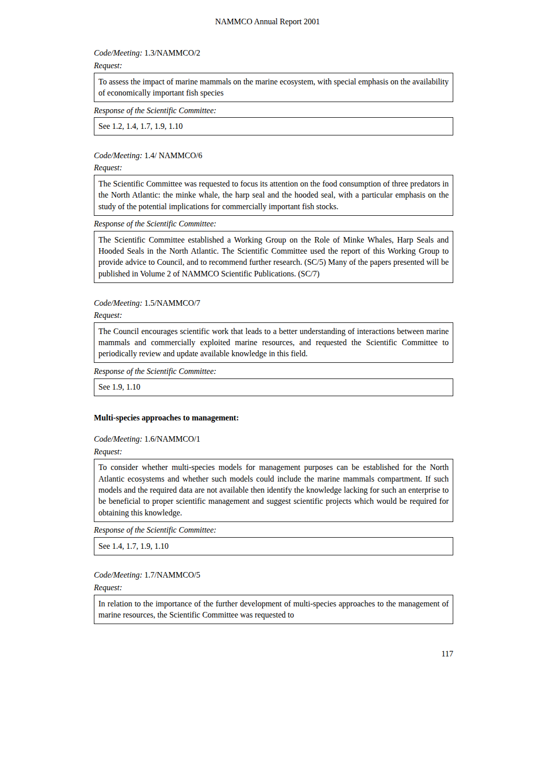NAMMCO Annual Report 2001
Code/Meeting: 1.3/NAMMCO/2
Request:
To assess the impact of marine mammals on the marine ecosystem, with special emphasis on the availability of economically important fish species
Response of the Scientific Committee:
See 1.2, 1.4, 1.7, 1.9, 1.10
Code/Meeting: 1.4/ NAMMCO/6
Request:
The Scientific Committee was requested to focus its attention on the food consumption of three predators in the North Atlantic: the minke whale, the harp seal and the hooded seal, with a particular emphasis on the study of the potential implications for commercially important fish stocks.
Response of the Scientific Committee:
The Scientific Committee established a Working Group on the Role of Minke Whales, Harp Seals and Hooded Seals in the North Atlantic. The Scientific Committee used the report of this Working Group to provide advice to Council, and to recommend further research. (SC/5) Many of the papers presented will be published in Volume 2 of NAMMCO Scientific Publications. (SC/7)
Code/Meeting: 1.5/NAMMCO/7
Request:
The Council encourages scientific work that leads to a better understanding of interactions between marine mammals and commercially exploited marine resources, and requested the Scientific Committee to periodically review and update available knowledge in this field.
Response of the Scientific Committee:
See 1.9, 1.10
Multi-species approaches to management:
Code/Meeting: 1.6/NAMMCO/1
Request:
To consider whether multi-species models for management purposes can be established for the North Atlantic ecosystems and whether such models could include the marine mammals compartment. If such models and the required data are not available then identify the knowledge lacking for such an enterprise to be beneficial to proper scientific management and suggest scientific projects which would be required for obtaining this knowledge.
Response of the Scientific Committee:
See 1.4, 1.7, 1.9, 1.10
Code/Meeting: 1.7/NAMMCO/5
Request:
In relation to the importance of the further development of multi-species approaches to the management of marine resources, the Scientific Committee was requested to
117